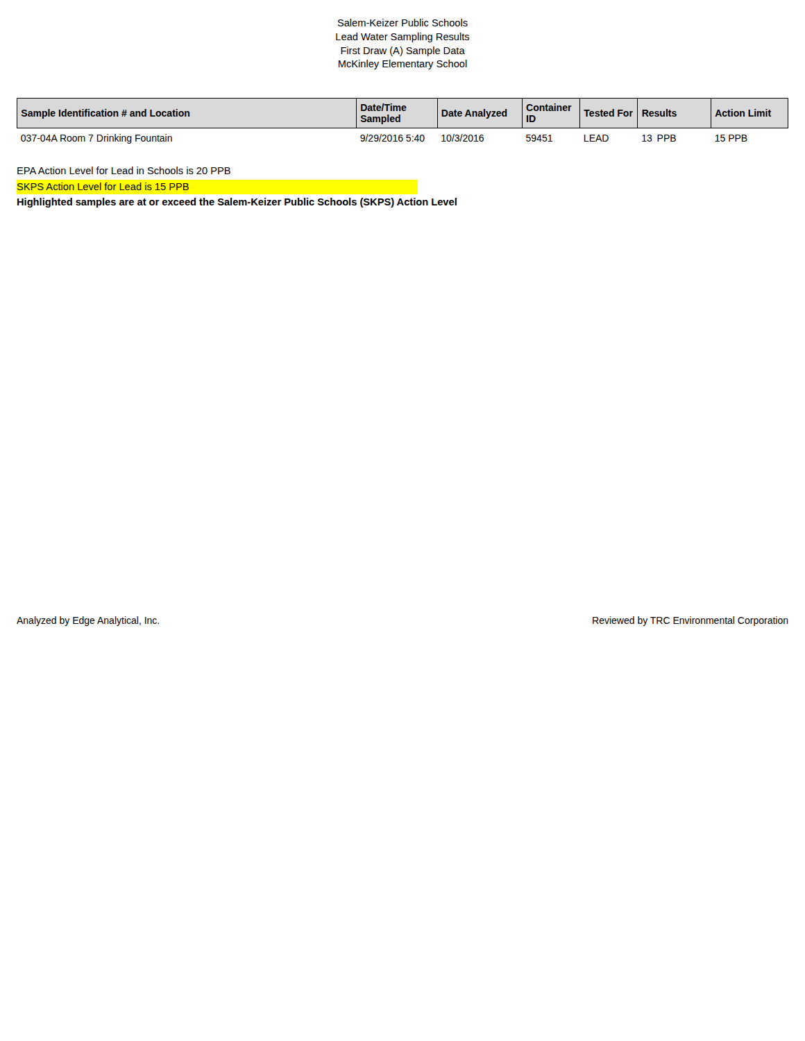Salem-Keizer Public Schools
Lead Water Sampling Results
First Draw (A) Sample Data
McKinley Elementary School
| Sample Identification # and Location | Date/Time Sampled | Date Analyzed | Container ID | Tested For | Results | Action Limit |
| --- | --- | --- | --- | --- | --- | --- |
| 037-04A Room 7 Drinking Fountain | 9/29/2016 5:40 | 10/3/2016 | 59451 | LEAD | 13 PPB | 15 PPB |
EPA Action Level for Lead in Schools is 20 PPB
SKPS Action Level for Lead is 15 PPB
Highlighted samples are at or exceed the Salem-Keizer Public Schools (SKPS) Action Level
Analyzed by Edge Analytical, Inc. Reviewed by TRC Environmental Corporation